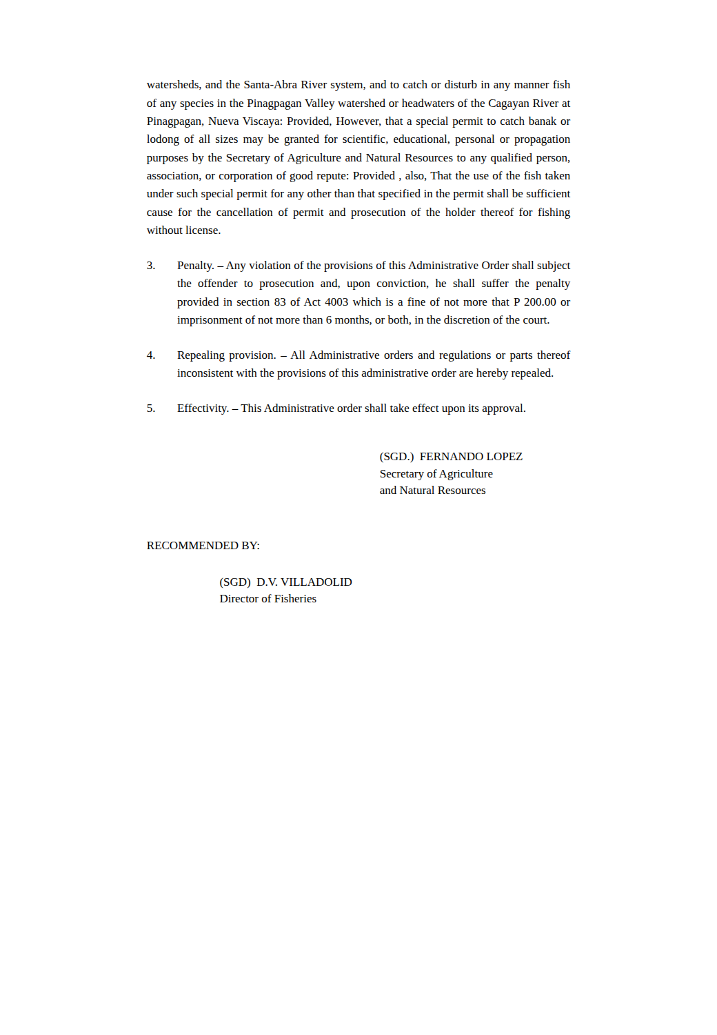watersheds, and the Santa-Abra River system, and to catch or disturb in any manner fish of any species in the Pinagpagan Valley watershed or headwaters of the Cagayan River at Pinagpagan, Nueva Viscaya: Provided, However, that a special permit to catch banak or lodong of all sizes may be granted for scientific, educational, personal or propagation purposes by the Secretary of Agriculture and Natural Resources to any qualified person, association, or corporation of good repute: Provided , also, That the use of the fish taken under such special permit for any other than that specified in the permit shall be sufficient cause for the cancellation of permit and prosecution of the holder thereof for fishing without license.
3.
Penalty. – Any violation of the provisions of this Administrative Order shall subject the offender to prosecution and, upon conviction, he shall suffer the penalty provided in section 83 of Act 4003 which is a fine of not more that P 200.00 or imprisonment of not more than 6 months, or both, in the discretion of the court.
4.
Repealing provision. – All Administrative orders and regulations or parts thereof inconsistent with the provisions of this administrative order are hereby repealed.
5.
Effectivity. – This Administrative order shall take effect upon its approval.
(SGD.) FERNANDO LOPEZ
Secretary of Agriculture
and Natural Resources
RECOMMENDED BY:
(SGD) D.V. VILLADOLID
Director of Fisheries